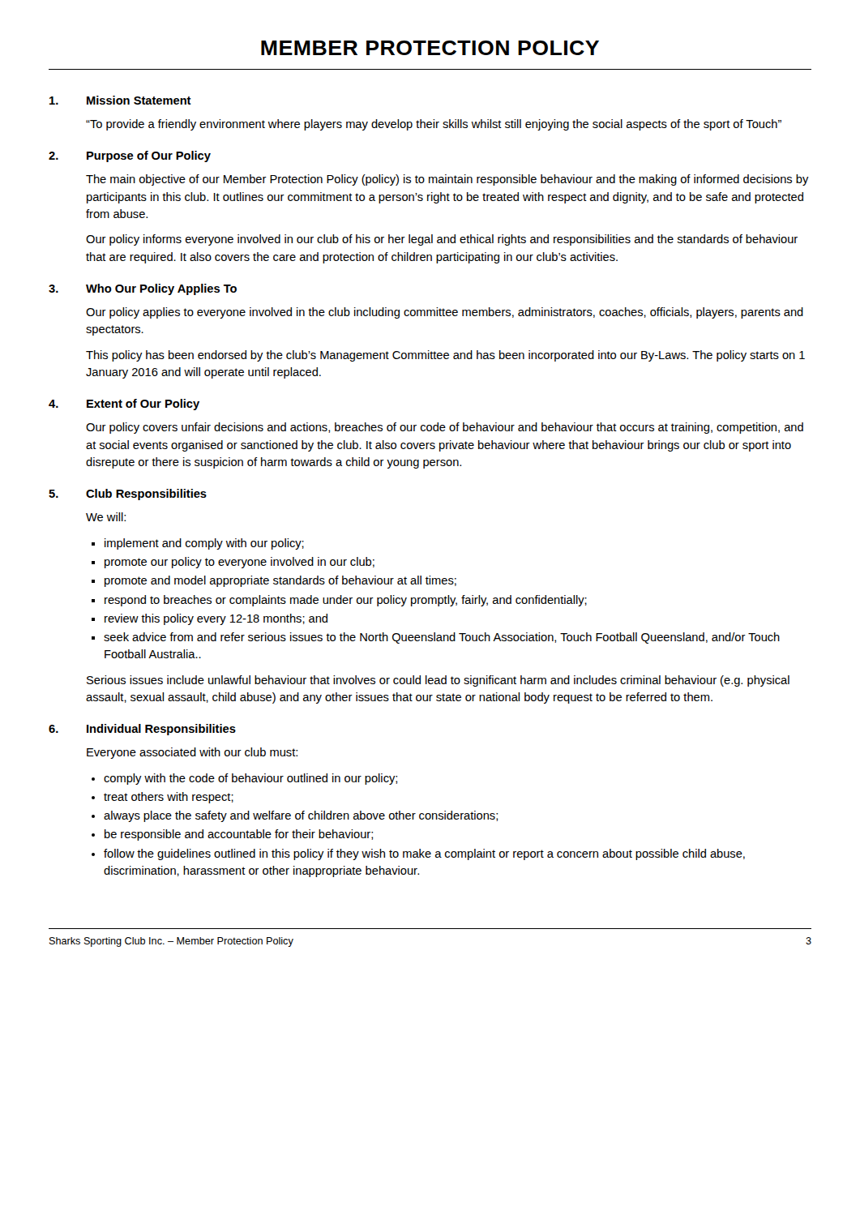MEMBER PROTECTION POLICY
1. Mission Statement
“To provide a friendly environment where players may develop their skills whilst still enjoying the social aspects of the sport of Touch”
2. Purpose of Our Policy
The main objective of our Member Protection Policy (policy) is to maintain responsible behaviour and the making of informed decisions by participants in this club. It outlines our commitment to a person’s right to be treated with respect and dignity, and to be safe and protected from abuse.
Our policy informs everyone involved in our club of his or her legal and ethical rights and responsibilities and the standards of behaviour that are required. It also covers the care and protection of children participating in our club’s activities.
3. Who Our Policy Applies To
Our policy applies to everyone involved in the club including committee members, administrators, coaches, officials, players, parents and spectators.
This policy has been endorsed by the club’s Management Committee and has been incorporated into our By-Laws. The policy starts on 1 January 2016 and will operate until replaced.
4. Extent of Our Policy
Our policy covers unfair decisions and actions, breaches of our code of behaviour and behaviour that occurs at training, competition, and at social events organised or sanctioned by the club. It also covers private behaviour where that behaviour brings our club or sport into disrepute or there is suspicion of harm towards a child or young person.
5. Club Responsibilities
We will:
implement and comply with our policy;
promote our policy to everyone involved in our club;
promote and model appropriate standards of behaviour at all times;
respond to breaches or complaints made under our policy promptly, fairly, and confidentially;
review this policy every 12-18 months; and
seek advice from and refer serious issues to the North Queensland Touch Association, Touch Football Queensland, and/or Touch Football Australia..
Serious issues include unlawful behaviour that involves or could lead to significant harm and includes criminal behaviour (e.g. physical assault, sexual assault, child abuse) and any other issues that our state or national body request to be referred to them.
6. Individual Responsibilities
Everyone associated with our club must:
comply with the code of behaviour outlined in our policy;
treat others with respect;
always place the safety and welfare of children above other considerations;
be responsible and accountable for their behaviour;
follow the guidelines outlined in this policy if they wish to make a complaint or report a concern about possible child abuse, discrimination, harassment or other inappropriate behaviour.
Sharks Sporting Club Inc. – Member Protection Policy 3